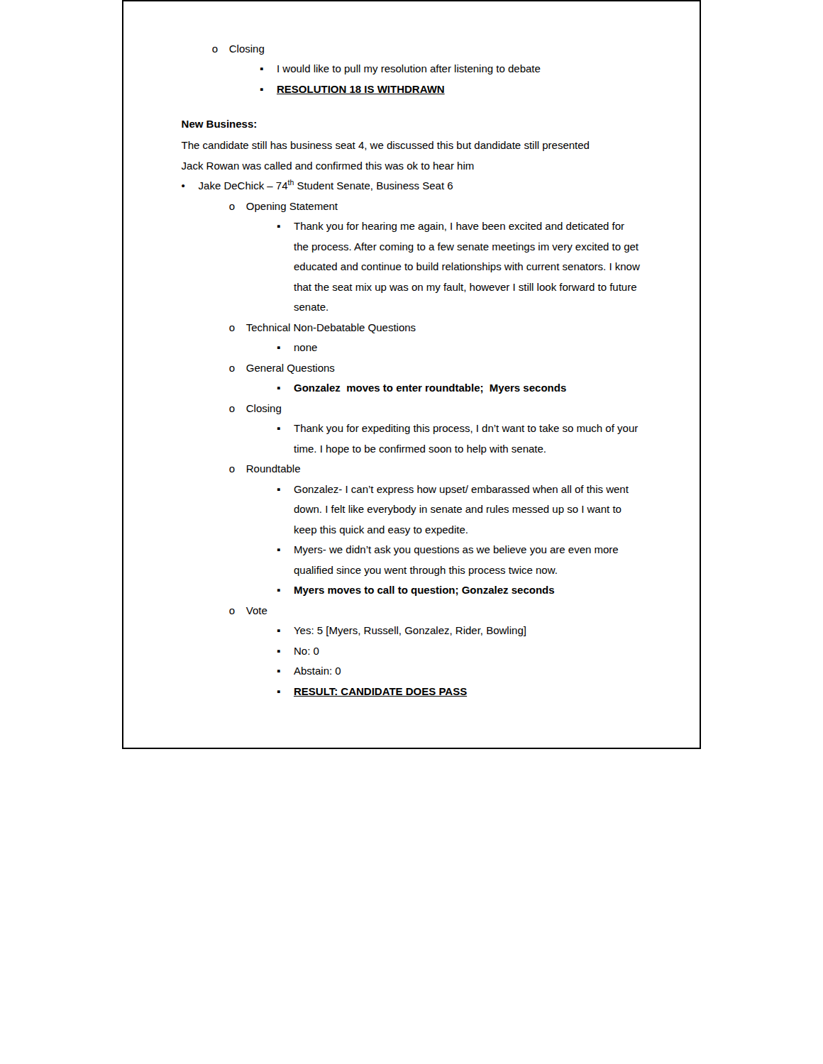o Closing
▪I would like to pull my resolution after listening to debate
▪RESOLUTION 18 IS WITHDRAWN
New Business:
The candidate still has business seat 4, we discussed this but dandidate still presented
Jack Rowan was called and confirmed this was ok to hear him
•Jake DeChick – 74th Student Senate, Business Seat 6
o Opening Statement
▪Thank you for hearing me again, I have been excited and deticated for the process. After coming to a few senate meetings im very excited to get educated and continue to build relationships with current senators. I know that the seat mix up was on my fault, however I still look forward to future senate.
o Technical Non-Debatable Questions
▪none
o General Questions
▪Gonzalez moves to enter roundtable; Myers seconds
o Closing
▪Thank you for expediting this process, I dn’t want to take so much of your time. I hope to be confirmed soon to help with senate.
o Roundtable
▪Gonzalez- I can’t express how upset/ embarassed when all of this went down. I felt like everybody in senate and rules messed up so I want to keep this quick and easy to expedite.
▪Myers- we didn’t ask you questions as we believe you are even more qualified since you went through this process twice now.
▪Myers moves to call to question; Gonzalez seconds
o Vote
▪Yes: 5 [Myers, Russell, Gonzalez, Rider, Bowling]
▪No: 0
▪Abstain: 0
▪RESULT: CANDIDATE DOES PASS